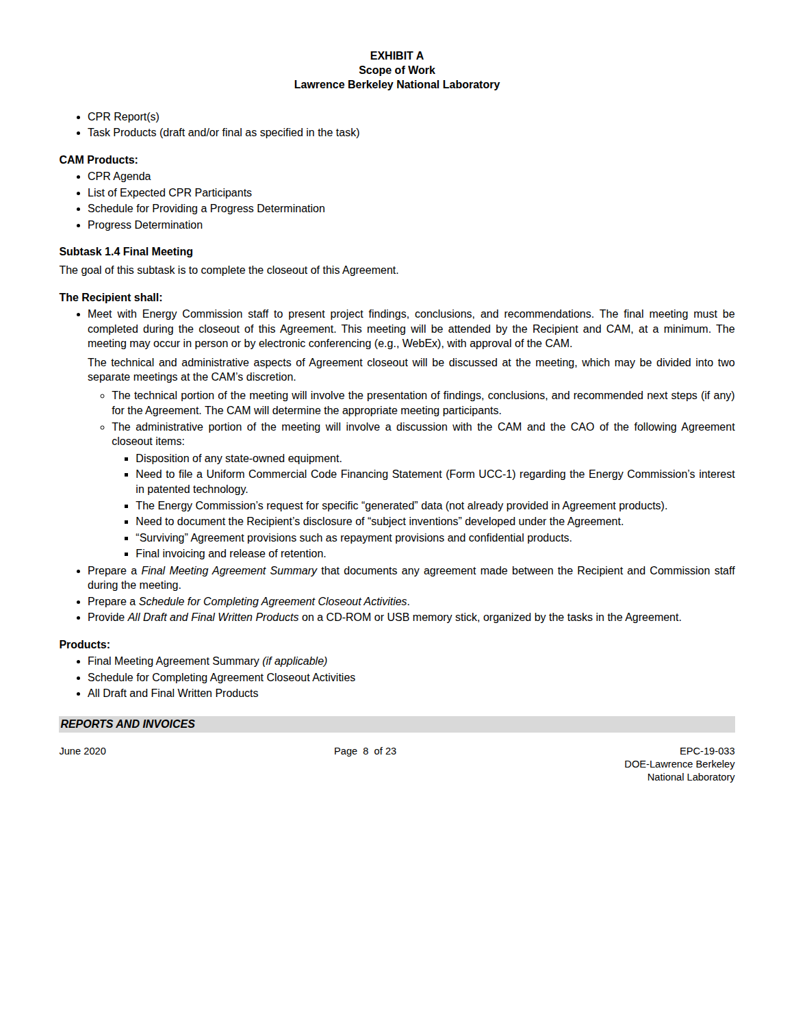EXHIBIT A
Scope of Work
Lawrence Berkeley National Laboratory
CPR Report(s)
Task Products (draft and/or final as specified in the task)
CAM Products:
CPR Agenda
List of Expected CPR Participants
Schedule for Providing a Progress Determination
Progress Determination
Subtask 1.4 Final Meeting
The goal of this subtask is to complete the closeout of this Agreement.
The Recipient shall:
Meet with Energy Commission staff to present project findings, conclusions, and recommendations. The final meeting must be completed during the closeout of this Agreement. This meeting will be attended by the Recipient and CAM, at a minimum. The meeting may occur in person or by electronic conferencing (e.g., WebEx), with approval of the CAM.
The technical and administrative aspects of Agreement closeout will be discussed at the meeting, which may be divided into two separate meetings at the CAM’s discretion.
The technical portion of the meeting will involve the presentation of findings, conclusions, and recommended next steps (if any) for the Agreement. The CAM will determine the appropriate meeting participants.
The administrative portion of the meeting will involve a discussion with the CAM and the CAO of the following Agreement closeout items:
Disposition of any state-owned equipment.
Need to file a Uniform Commercial Code Financing Statement (Form UCC-1) regarding the Energy Commission’s interest in patented technology.
The Energy Commission’s request for specific “generated” data (not already provided in Agreement products).
Need to document the Recipient’s disclosure of “subject inventions” developed under the Agreement.
“Surviving” Agreement provisions such as repayment provisions and confidential products.
Final invoicing and release of retention.
Prepare a Final Meeting Agreement Summary that documents any agreement made between the Recipient and Commission staff during the meeting.
Prepare a Schedule for Completing Agreement Closeout Activities.
Provide All Draft and Final Written Products on a CD-ROM or USB memory stick, organized by the tasks in the Agreement.
Products:
Final Meeting Agreement Summary (if applicable)
Schedule for Completing Agreement Closeout Activities
All Draft and Final Written Products
REPORTS AND INVOICES
June 2020
Page 8 of 23
EPC-19-033
DOE-Lawrence Berkeley
National Laboratory